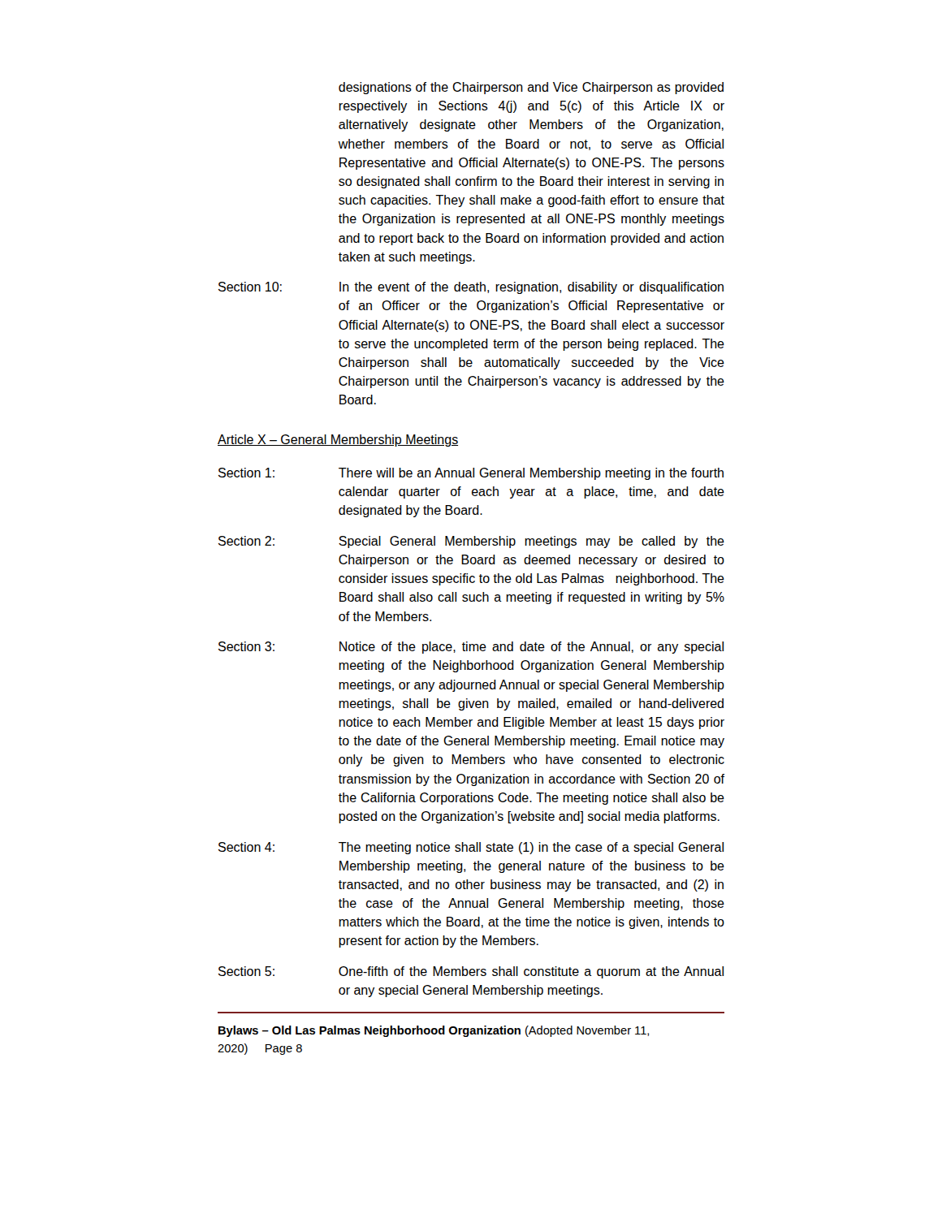designations of the Chairperson and Vice Chairperson as provided respectively in Sections 4(j) and 5(c) of this Article IX or alternatively designate other Members of the Organization, whether members of the Board or not, to serve as Official Representative and Official Alternate(s) to ONE-PS. The persons so designated shall confirm to the Board their interest in serving in such capacities. They shall make a good-faith effort to ensure that the Organization is represented at all ONE-PS monthly meetings and to report back to the Board on information provided and action taken at such meetings.
Section 10:
In the event of the death, resignation, disability or disqualification of an Officer or the Organization’s Official Representative or Official Alternate(s) to ONE-PS, the Board shall elect a successor to serve the uncompleted term of the person being replaced. The Chairperson shall be automatically succeeded by the Vice Chairperson until the Chairperson’s vacancy is addressed by the Board.
Article X – General Membership Meetings
Section 1:
There will be an Annual General Membership meeting in the fourth calendar quarter of each year at a place, time, and date designated by the Board.
Section 2:
Special General Membership meetings may be called by the Chairperson or the Board as deemed necessary or desired to consider issues specific to the old Las Palmas neighborhood. The Board shall also call such a meeting if requested in writing by 5% of the Members.
Section 3:
Notice of the place, time and date of the Annual, or any special meeting of the Neighborhood Organization General Membership meetings, or any adjourned Annual or special General Membership meetings, shall be given by mailed, emailed or hand-delivered notice to each Member and Eligible Member at least 15 days prior to the date of the General Membership meeting. Email notice may only be given to Members who have consented to electronic transmission by the Organization in accordance with Section 20 of the California Corporations Code. The meeting notice shall also be posted on the Organization’s [website and] social media platforms.
Section 4:
The meeting notice shall state (1) in the case of a special General Membership meeting, the general nature of the business to be transacted, and no other business may be transacted, and (2) in the case of the Annual General Membership meeting, those matters which the Board, at the time the notice is given, intends to present for action by the Members.
Section 5:
One-fifth of the Members shall constitute a quorum at the Annual or any special General Membership meetings.
Bylaws – Old Las Palmas Neighborhood Organization (Adopted November 11, 2020) Page 8